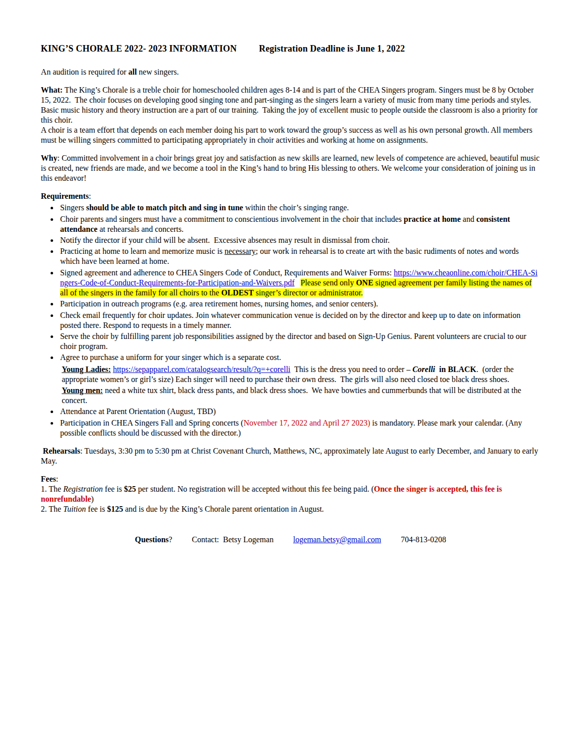KING’S CHORALE 2022- 2023 INFORMATION Registration Deadline is June 1, 2022
An audition is required for all new singers.
What: The King’s Chorale is a treble choir for homeschooled children ages 8-14 and is part of the CHEA Singers program. Singers must be 8 by October 15, 2022. The choir focuses on developing good singing tone and part-singing as the singers learn a variety of music from many time periods and styles. Basic music history and theory instruction are a part of our training. Taking the joy of excellent music to people outside the classroom is also a priority for this choir.
A choir is a team effort that depends on each member doing his part to work toward the group’s success as well as his own personal growth. All members must be willing singers committed to participating appropriately in choir activities and working at home on assignments.
Why: Committed involvement in a choir brings great joy and satisfaction as new skills are learned, new levels of competence are achieved, beautiful music is created, new friends are made, and we become a tool in the King’s hand to bring His blessing to others. We welcome your consideration of joining us in this endeavor!
Requirements:
Singers should be able to match pitch and sing in tune within the choir’s singing range.
Choir parents and singers must have a commitment to conscientious involvement in the choir that includes practice at home and consistent attendance at rehearsals and concerts.
Notify the director if your child will be absent. Excessive absences may result in dismissal from choir.
Practicing at home to learn and memorize music is necessary; our work in rehearsal is to create art with the basic rudiments of notes and words which have been learned at home.
Signed agreement and adherence to CHEA Singers Code of Conduct, Requirements and Waiver Forms: https://www.cheaonline.com/choir/CHEA-Singers-Code-of-Conduct-Requirements-for-Participation-and-Waivers.pdf Please send only ONE signed agreement per family listing the names of all of the singers in the family for all choirs to the OLDEST singer’s director or administrator.
Participation in outreach programs (e.g. area retirement homes, nursing homes, and senior centers).
Check email frequently for choir updates. Join whatever communication venue is decided on by the director and keep up to date on information posted there. Respond to requests in a timely manner.
Serve the choir by fulfilling parent job responsibilities assigned by the director and based on Sign-Up Genius. Parent volunteers are crucial to our choir program.
Agree to purchase a uniform for your singer which is a separate cost.
Young Ladies: https://sepapparel.com/catalogsearch/result/?q=+corelli This is the dress you need to order – Corelli in BLACK. (order the appropriate women’s or girl’s size) Each singer will need to purchase their own dress. The girls will also need closed toe black dress shoes.
Young men: need a white tux shirt, black dress pants, and black dress shoes. We have bowties and cummerbunds that will be distributed at the concert.
Attendance at Parent Orientation (August, TBD)
Participation in CHEA Singers Fall and Spring concerts (November 17, 2022 and April 27 2023) is mandatory. Please mark your calendar. (Any possible conflicts should be discussed with the director.)
Rehearsals: Tuesdays, 3:30 pm to 5:30 pm at Christ Covenant Church, Matthews, NC, approximately late August to early December, and January to early May.
Fees:
1. The Registration fee is $25 per student. No registration will be accepted without this fee being paid. (Once the singer is accepted, this fee is nonrefundable)
2. The Tuition fee is $125 and is due by the King’s Chorale parent orientation in August.
Questions? Contact: Betsy Logeman logeman.betsy@gmail.com 704-813-0208